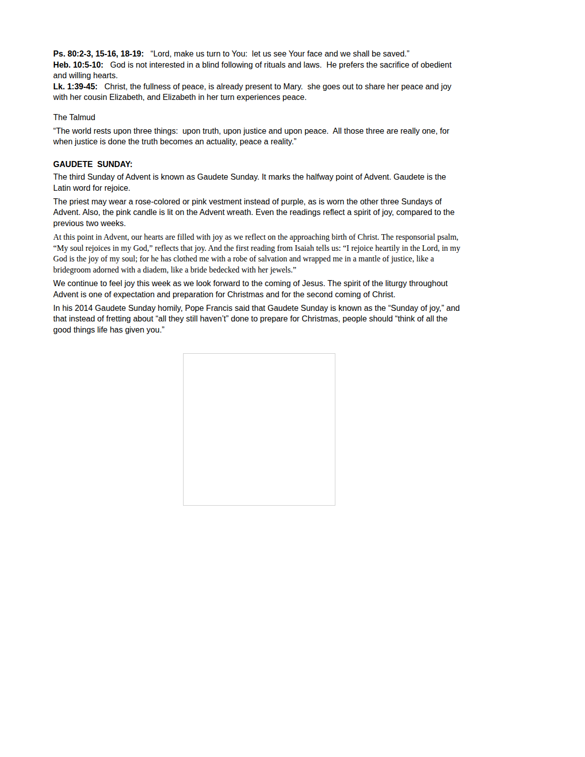Ps. 80:2-3, 15-16, 18-19: “Lord, make us turn to You: let us see Your face and we shall be saved.”
Heb. 10:5-10: God is not interested in a blind following of rituals and laws. He prefers the sacrifice of obedient and willing hearts.
Lk. 1:39-45: Christ, the fullness of peace, is already present to Mary. she goes out to share her peace and joy with her cousin Elizabeth, and Elizabeth in her turn experiences peace.
The Talmud
“The world rests upon three things: upon truth, upon justice and upon peace. All those three are really one, for when justice is done the truth becomes an actuality, peace a reality.”
GAUDETE SUNDAY:
The third Sunday of Advent is known as Gaudete Sunday. It marks the halfway point of Advent. Gaudete is the Latin word for rejoice.
The priest may wear a rose-colored or pink vestment instead of purple, as is worn the other three Sundays of Advent. Also, the pink candle is lit on the Advent wreath. Even the readings reflect a spirit of joy, compared to the previous two weeks.
At this point in Advent, our hearts are filled with joy as we reflect on the approaching birth of Christ. The responsorial psalm, “My soul rejoices in my God,” reflects that joy. And the first reading from Isaiah tells us: “I rejoice heartily in the Lord, in my God is the joy of my soul; for he has clothed me with a robe of salvation and wrapped me in a mantle of justice, like a bridegroom adorned with a diadem, like a bride bedecked with her jewels.”
We continue to feel joy this week as we look forward to the coming of Jesus. The spirit of the liturgy throughout Advent is one of expectation and preparation for Christmas and for the second coming of Christ.
In his 2014 Gaudete Sunday homily, Pope Francis said that Gaudete Sunday is known as the “Sunday of joy,” and that instead of fretting about “all they still haven’t” done to prepare for Christmas, people should “think of all the good things life has given you.”